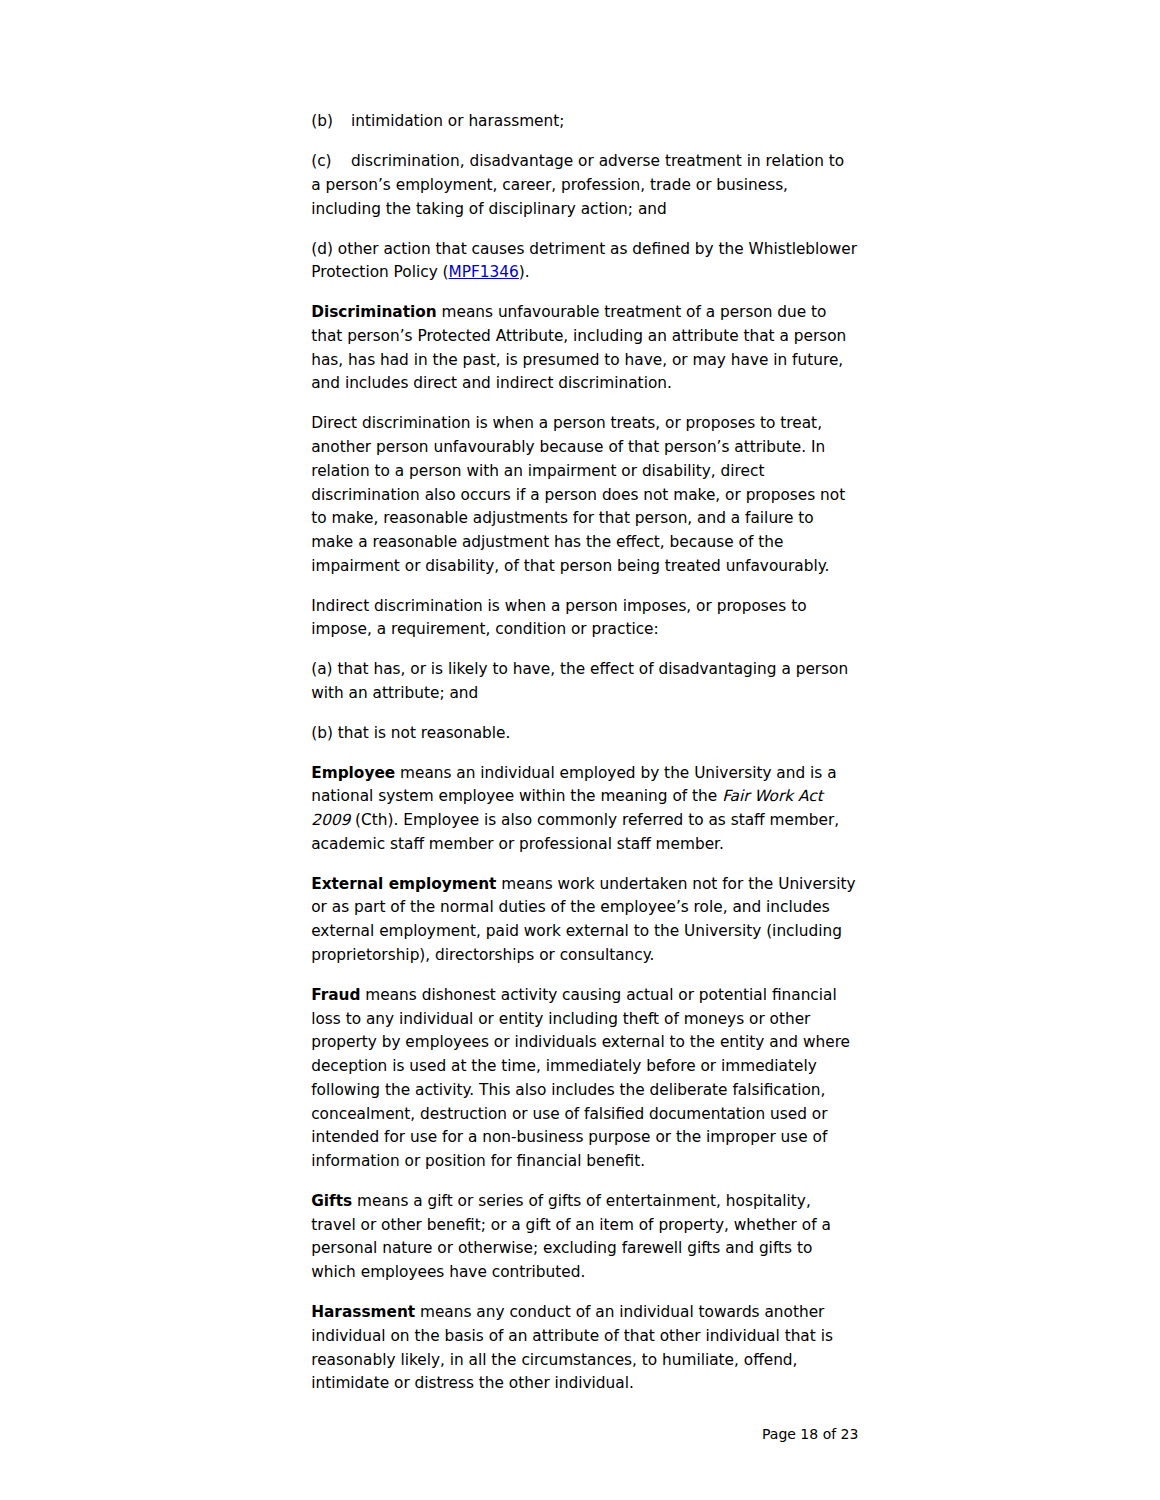(b) intimidation or harassment;
(c) discrimination, disadvantage or adverse treatment in relation to a person’s employment, career, profession, trade or business, including the taking of disciplinary action; and
(d) other action that causes detriment as defined by the Whistleblower Protection Policy (MPF1346).
Discrimination means unfavourable treatment of a person due to that person’s Protected Attribute, including an attribute that a person has, has had in the past, is presumed to have, or may have in future, and includes direct and indirect discrimination.
Direct discrimination is when a person treats, or proposes to treat, another person unfavourably because of that person’s attribute. In relation to a person with an impairment or disability, direct discrimination also occurs if a person does not make, or proposes not to make, reasonable adjustments for that person, and a failure to make a reasonable adjustment has the effect, because of the impairment or disability, of that person being treated unfavourably.
Indirect discrimination is when a person imposes, or proposes to impose, a requirement, condition or practice:
(a) that has, or is likely to have, the effect of disadvantaging a person with an attribute; and
(b) that is not reasonable.
Employee means an individual employed by the University and is a national system employee within the meaning of the Fair Work Act 2009 (Cth). Employee is also commonly referred to as staff member, academic staff member or professional staff member.
External employment means work undertaken not for the University or as part of the normal duties of the employee’s role, and includes external employment, paid work external to the University (including proprietorship), directorships or consultancy.
Fraud means dishonest activity causing actual or potential financial loss to any individual or entity including theft of moneys or other property by employees or individuals external to the entity and where deception is used at the time, immediately before or immediately following the activity. This also includes the deliberate falsification, concealment, destruction or use of falsified documentation used or intended for use for a non-business purpose or the improper use of information or position for financial benefit.
Gifts means a gift or series of gifts of entertainment, hospitality, travel or other benefit; or a gift of an item of property, whether of a personal nature or otherwise; excluding farewell gifts and gifts to which employees have contributed.
Harassment means any conduct of an individual towards another individual on the basis of an attribute of that other individual that is reasonably likely, in all the circumstances, to humiliate, offend, intimidate or distress the other individual.
Page 18 of 23